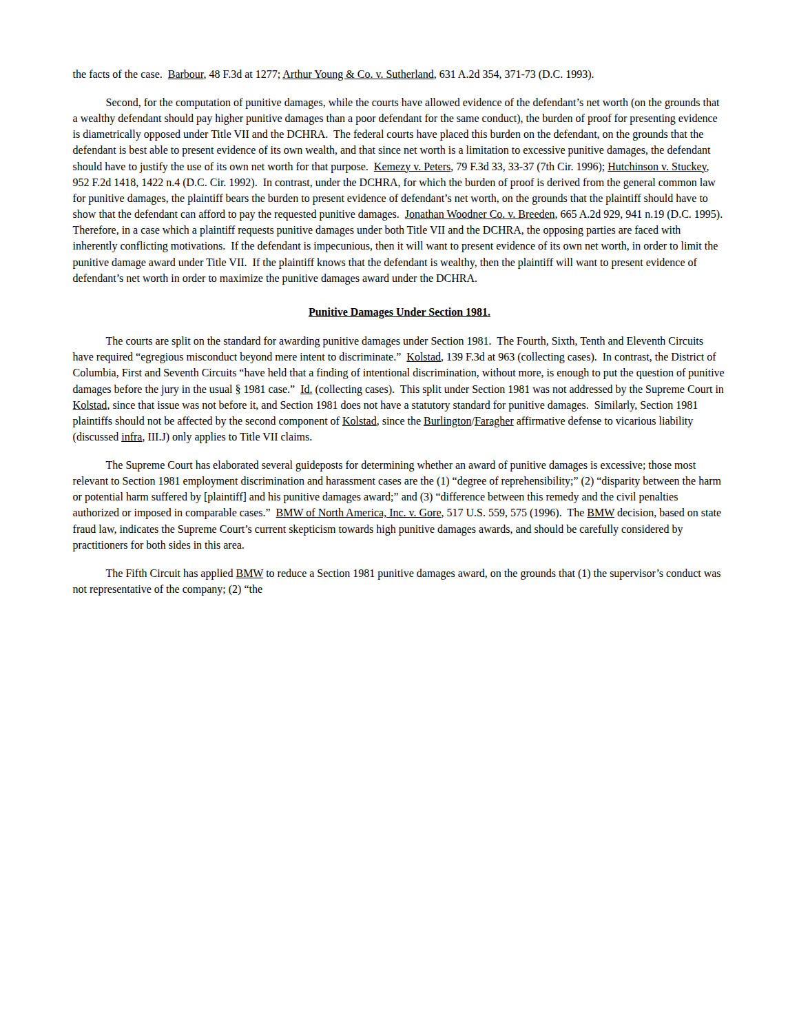the facts of the case. Barbour, 48 F.3d at 1277; Arthur Young & Co. v. Sutherland, 631 A.2d 354, 371-73 (D.C. 1993).
Second, for the computation of punitive damages, while the courts have allowed evidence of the defendant’s net worth (on the grounds that a wealthy defendant should pay higher punitive damages than a poor defendant for the same conduct), the burden of proof for presenting evidence is diametrically opposed under Title VII and the DCHRA. The federal courts have placed this burden on the defendant, on the grounds that the defendant is best able to present evidence of its own wealth, and that since net worth is a limitation to excessive punitive damages, the defendant should have to justify the use of its own net worth for that purpose. Kemezy v. Peters, 79 F.3d 33, 33-37 (7th Cir. 1996); Hutchinson v. Stuckey, 952 F.2d 1418, 1422 n.4 (D.C. Cir. 1992). In contrast, under the DCHRA, for which the burden of proof is derived from the general common law for punitive damages, the plaintiff bears the burden to present evidence of defendant’s net worth, on the grounds that the plaintiff should have to show that the defendant can afford to pay the requested punitive damages. Jonathan Woodner Co. v. Breeden, 665 A.2d 929, 941 n.19 (D.C. 1995). Therefore, in a case which a plaintiff requests punitive damages under both Title VII and the DCHRA, the opposing parties are faced with inherently conflicting motivations. If the defendant is impecunious, then it will want to present evidence of its own net worth, in order to limit the punitive damage award under Title VII. If the plaintiff knows that the defendant is wealthy, then the plaintiff will want to present evidence of defendant’s net worth in order to maximize the punitive damages award under the DCHRA.
Punitive Damages Under Section 1981.
The courts are split on the standard for awarding punitive damages under Section 1981. The Fourth, Sixth, Tenth and Eleventh Circuits have required “egregious misconduct beyond mere intent to discriminate.” Kolstad, 139 F.3d at 963 (collecting cases). In contrast, the District of Columbia, First and Seventh Circuits “have held that a finding of intentional discrimination, without more, is enough to put the question of punitive damages before the jury in the usual § 1981 case.” Id. (collecting cases). This split under Section 1981 was not addressed by the Supreme Court in Kolstad, since that issue was not before it, and Section 1981 does not have a statutory standard for punitive damages. Similarly, Section 1981 plaintiffs should not be affected by the second component of Kolstad, since the Burlington/Faragher affirmative defense to vicarious liability (discussed infra, III.J) only applies to Title VII claims.
The Supreme Court has elaborated several guideposts for determining whether an award of punitive damages is excessive; those most relevant to Section 1981 employment discrimination and harassment cases are the (1) “degree of reprehensibility;” (2) “disparity between the harm or potential harm suffered by [plaintiff] and his punitive damages award;” and (3) “difference between this remedy and the civil penalties authorized or imposed in comparable cases.” BMW of North America, Inc. v. Gore, 517 U.S. 559, 575 (1996). The BMW decision, based on state fraud law, indicates the Supreme Court’s current skepticism towards high punitive damages awards, and should be carefully considered by practitioners for both sides in this area.
The Fifth Circuit has applied BMW to reduce a Section 1981 punitive damages award, on the grounds that (1) the supervisor’s conduct was not representative of the company; (2) “the